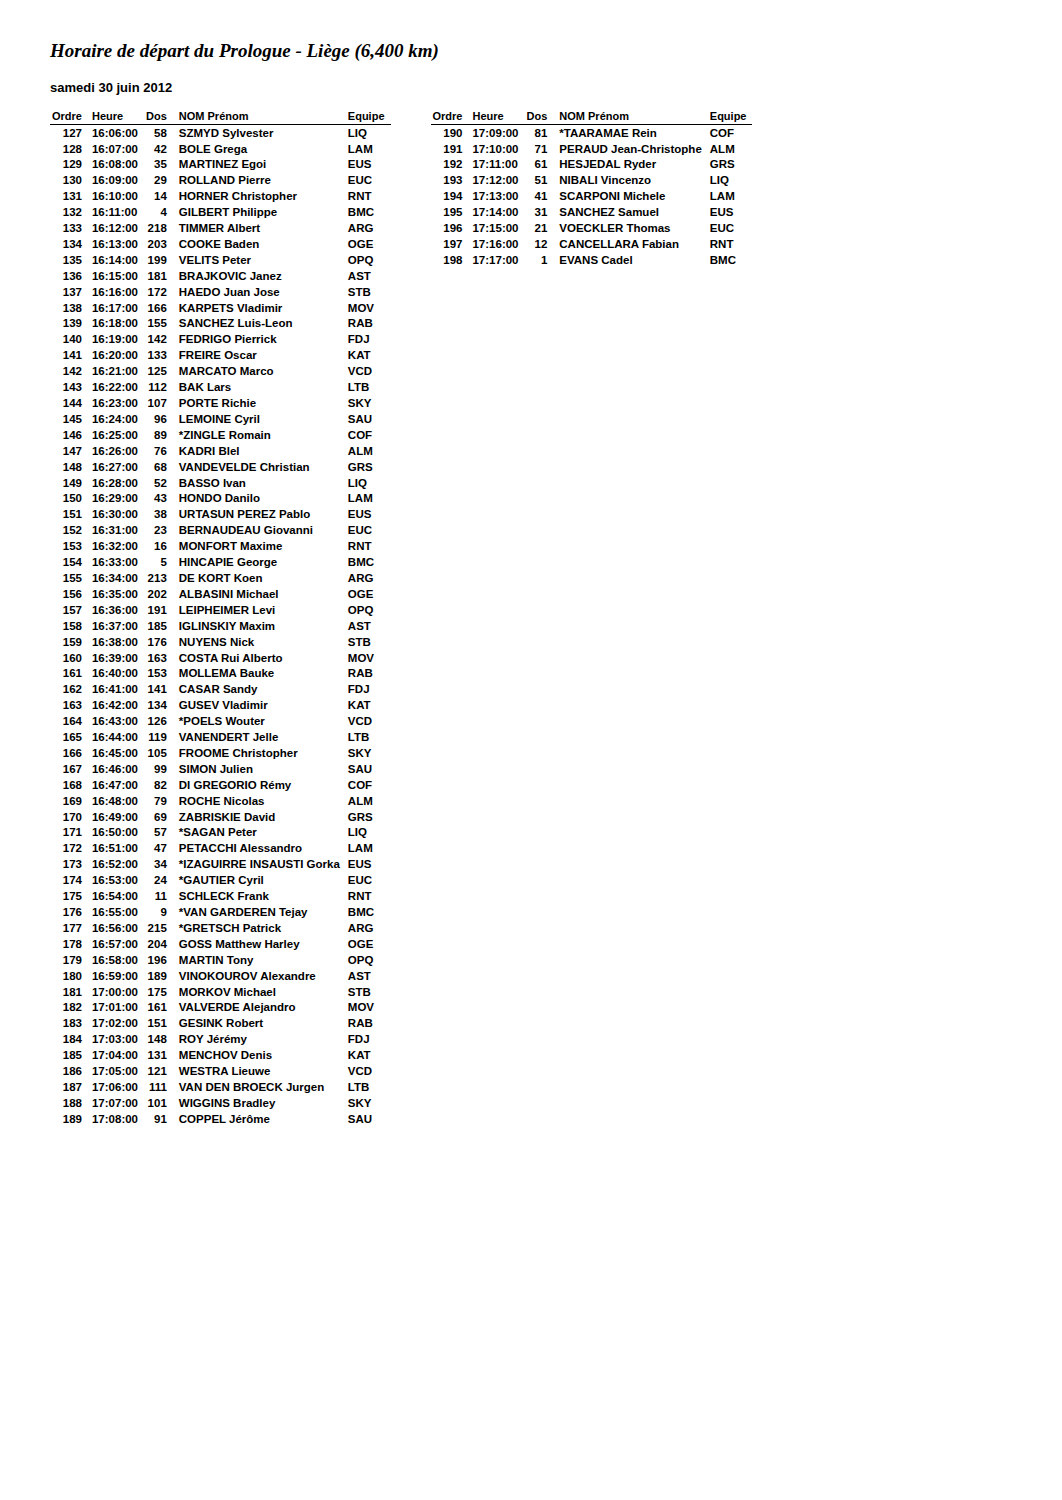Horaire de départ du Prologue - Liège (6,400 km)
samedi 30 juin 2012
| Ordre | Heure | Dos | NOM Prénom | Equipe |
| --- | --- | --- | --- | --- |
| 127 | 16:06:00 | 58 | SZMYD Sylvester | LIQ |
| 128 | 16:07:00 | 42 | BOLE Grega | LAM |
| 129 | 16:08:00 | 35 | MARTINEZ Egoi | EUS |
| 130 | 16:09:00 | 29 | ROLLAND Pierre | EUC |
| 131 | 16:10:00 | 14 | HORNER Christopher | RNT |
| 132 | 16:11:00 | 4 | GILBERT Philippe | BMC |
| 133 | 16:12:00 | 218 | TIMMER Albert | ARG |
| 134 | 16:13:00 | 203 | COOKE Baden | OGE |
| 135 | 16:14:00 | 199 | VELITS Peter | OPQ |
| 136 | 16:15:00 | 181 | BRAJKOVIC Janez | AST |
| 137 | 16:16:00 | 172 | HAEDO Juan Jose | STB |
| 138 | 16:17:00 | 166 | KARPETS Vladimir | MOV |
| 139 | 16:18:00 | 155 | SANCHEZ Luis-Leon | RAB |
| 140 | 16:19:00 | 142 | FEDRIGO Pierrick | FDJ |
| 141 | 16:20:00 | 133 | FREIRE Oscar | KAT |
| 142 | 16:21:00 | 125 | MARCATO Marco | VCD |
| 143 | 16:22:00 | 112 | BAK Lars | LTB |
| 144 | 16:23:00 | 107 | PORTE Richie | SKY |
| 145 | 16:24:00 | 96 | LEMOINE Cyril | SAU |
| 146 | 16:25:00 | 89 | *ZINGLE Romain | COF |
| 147 | 16:26:00 | 76 | KADRI Blel | ALM |
| 148 | 16:27:00 | 68 | VANDEVELDE Christian | GRS |
| 149 | 16:28:00 | 52 | BASSO Ivan | LIQ |
| 150 | 16:29:00 | 43 | HONDO Danilo | LAM |
| 151 | 16:30:00 | 38 | URTASUN PEREZ Pablo | EUS |
| 152 | 16:31:00 | 23 | BERNAUDEAU Giovanni | EUC |
| 153 | 16:32:00 | 16 | MONFORT Maxime | RNT |
| 154 | 16:33:00 | 5 | HINCAPIE George | BMC |
| 155 | 16:34:00 | 213 | DE KORT Koen | ARG |
| 156 | 16:35:00 | 202 | ALBASINI Michael | OGE |
| 157 | 16:36:00 | 191 | LEIPHEIMER Levi | OPQ |
| 158 | 16:37:00 | 185 | IGLINSKIY Maxim | AST |
| 159 | 16:38:00 | 176 | NUYENS Nick | STB |
| 160 | 16:39:00 | 163 | COSTA Rui Alberto | MOV |
| 161 | 16:40:00 | 153 | MOLLEMA Bauke | RAB |
| 162 | 16:41:00 | 141 | CASAR Sandy | FDJ |
| 163 | 16:42:00 | 134 | GUSEV Vladimir | KAT |
| 164 | 16:43:00 | 126 | *POELS Wouter | VCD |
| 165 | 16:44:00 | 119 | VANENDERT Jelle | LTB |
| 166 | 16:45:00 | 105 | FROOME Christopher | SKY |
| 167 | 16:46:00 | 99 | SIMON Julien | SAU |
| 168 | 16:47:00 | 82 | DI GREGORIO Rémy | COF |
| 169 | 16:48:00 | 79 | ROCHE Nicolas | ALM |
| 170 | 16:49:00 | 69 | ZABRISKIE David | GRS |
| 171 | 16:50:00 | 57 | *SAGAN Peter | LIQ |
| 172 | 16:51:00 | 47 | PETACCHI Alessandro | LAM |
| 173 | 16:52:00 | 34 | *IZAGUIRRE INSAUSTI Gorka | EUS |
| 174 | 16:53:00 | 24 | *GAUTIER Cyril | EUC |
| 175 | 16:54:00 | 11 | SCHLECK Frank | RNT |
| 176 | 16:55:00 | 9 | *VAN GARDEREN Tejay | BMC |
| 177 | 16:56:00 | 215 | *GRETSCH Patrick | ARG |
| 178 | 16:57:00 | 204 | GOSS Matthew Harley | OGE |
| 179 | 16:58:00 | 196 | MARTIN Tony | OPQ |
| 180 | 16:59:00 | 189 | VINOKOUROV Alexandre | AST |
| 181 | 17:00:00 | 175 | MORKOV Michael | STB |
| 182 | 17:01:00 | 161 | VALVERDE Alejandro | MOV |
| 183 | 17:02:00 | 151 | GESINK Robert | RAB |
| 184 | 17:03:00 | 148 | ROY Jérémy | FDJ |
| 185 | 17:04:00 | 131 | MENCHOV Denis | KAT |
| 186 | 17:05:00 | 121 | WESTRA Lieuwe | VCD |
| 187 | 17:06:00 | 111 | VAN DEN BROECK Jurgen | LTB |
| 188 | 17:07:00 | 101 | WIGGINS Bradley | SKY |
| 189 | 17:08:00 | 91 | COPPEL Jérôme | SAU |
| Ordre | Heure | Dos | NOM Prénom | Equipe |
| --- | --- | --- | --- | --- |
| 190 | 17:09:00 | 81 | *TAARAMAE Rein | COF |
| 191 | 17:10:00 | 71 | PERAUD Jean-Christophe | ALM |
| 192 | 17:11:00 | 61 | HESJEDAL Ryder | GRS |
| 193 | 17:12:00 | 51 | NIBALI Vincenzo | LIQ |
| 194 | 17:13:00 | 41 | SCARPONI Michele | LAM |
| 195 | 17:14:00 | 31 | SANCHEZ Samuel | EUS |
| 196 | 17:15:00 | 21 | VOECKLER Thomas | EUC |
| 197 | 17:16:00 | 12 | CANCELLARA Fabian | RNT |
| 198 | 17:17:00 | 1 | EVANS Cadel | BMC |